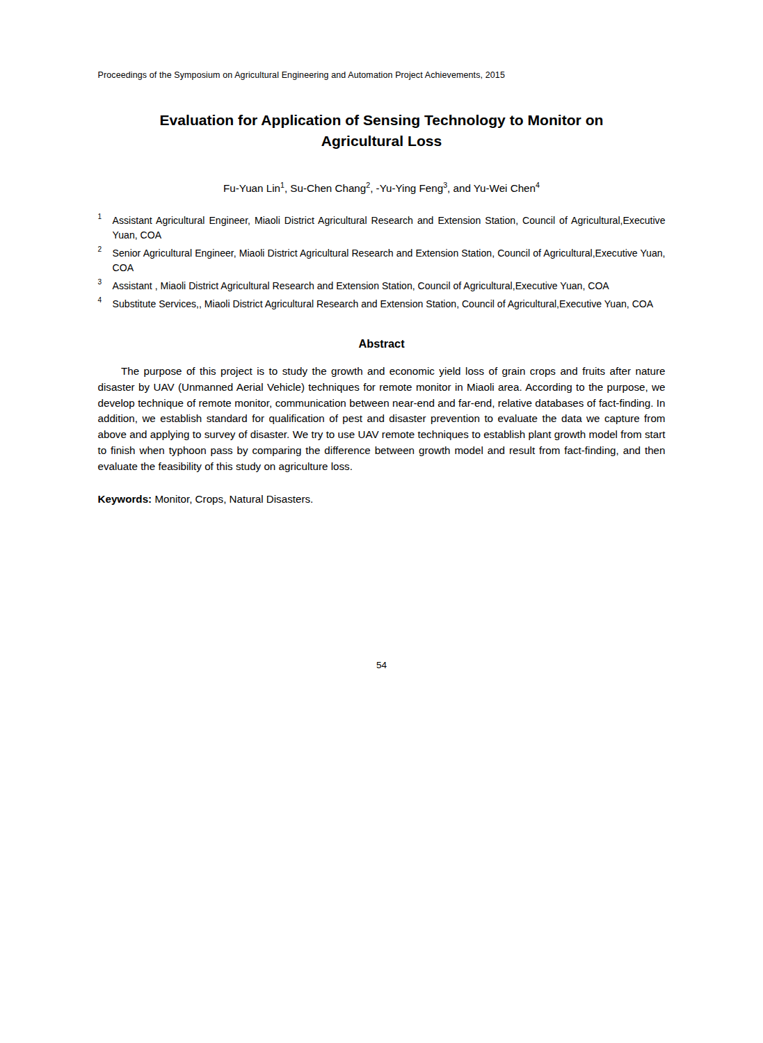Proceedings of the Symposium on Agricultural Engineering and Automation Project Achievements, 2015
Evaluation for Application of Sensing Technology to Monitor on
Agricultural Loss
Fu-Yuan Lin1, Su-Chen Chang2, -Yu-Ying Feng3, and Yu-Wei Chen4
Assistant Agricultural Engineer, Miaoli District Agricultural Research and Extension Station, Council of Agricultural,Executive Yuan, COA
Senior Agricultural Engineer, Miaoli District Agricultural Research and Extension Station, Council of Agricultural,Executive Yuan, COA
Assistant , Miaoli District Agricultural Research and Extension Station, Council of Agricultural,Executive Yuan, COA
Substitute Services,, Miaoli District Agricultural Research and Extension Station, Council of Agricultural,Executive Yuan, COA
Abstract
The purpose of this project is to study the growth and economic yield loss of grain crops and fruits after nature disaster by UAV (Unmanned Aerial Vehicle) techniques for remote monitor in Miaoli area. According to the purpose, we develop technique of remote monitor, communication between near-end and far-end, relative databases of fact-finding. In addition, we establish standard for qualification of pest and disaster prevention to evaluate the data we capture from above and applying to survey of disaster. We try to use UAV remote techniques to establish plant growth model from start to finish when typhoon pass by comparing the difference between growth model and result from fact-finding, and then evaluate the feasibility of this study on agriculture loss.
Keywords: Monitor, Crops, Natural Disasters.
54